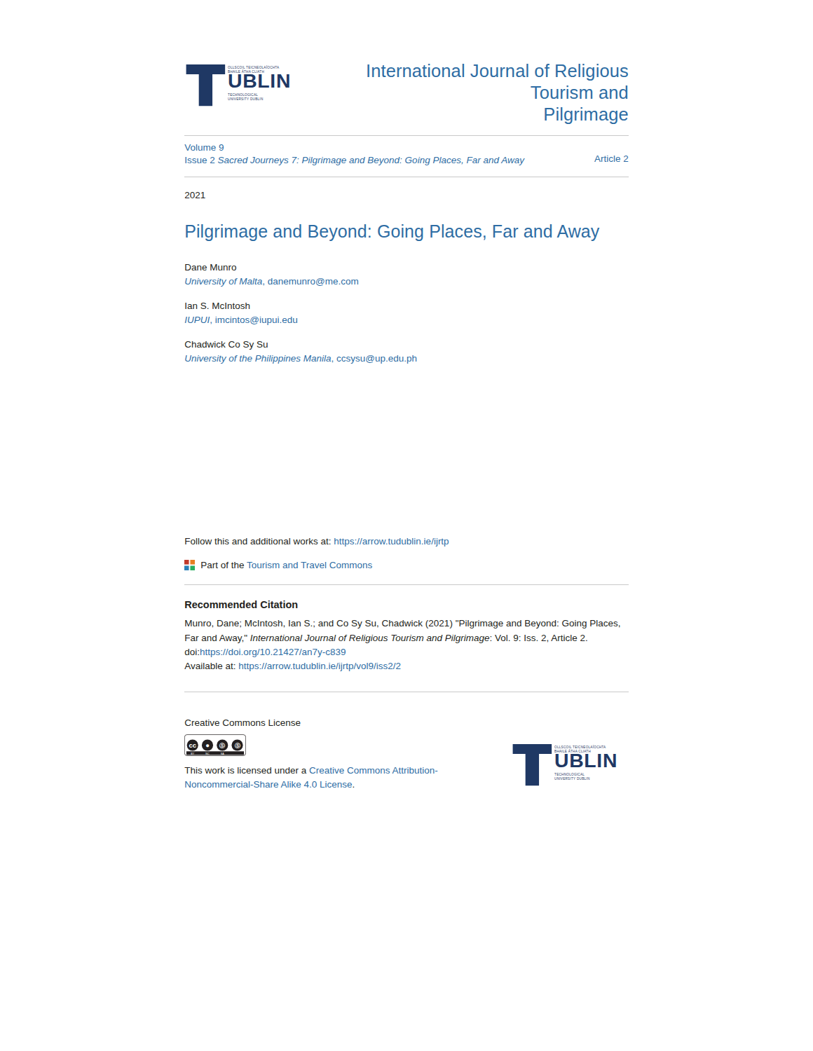UBLIN OLLSCOIL TEICNEOLAÍOCHTA BHAILE ÁTHA CLIATH TECHNOLOGICAL UNIVERSITY DUBLIN
International Journal of Religious Tourism and
Pilgrimage
Volume 9 Issue 2 Sacred Journeys 7: Pilgrimage and Beyond: Going Places, Far and Away
Article 2
2021
Pilgrimage and Beyond: Going Places, Far and Away
Dane Munro University of Malta, danemunro@me.com
Ian S. McIntosh IUPUI, imcintos@iupui.edu
Chadwick Co Sy Su University of the Philippines Manila, ccsysu@up.edu.ph
Follow this and additional works at: https://arrow.tudublin.ie/ijrtp
Part of the Tourism and Travel Commons
Recommended Citation
Munro, Dane; McIntosh, Ian S.; and Co Sy Su, Chadwick (2021) "Pilgrimage and Beyond: Going Places, Far and Away," International Journal of Religious Tourism and Pilgrimage: Vol. 9: Iss. 2, Article 2.
doi:https://doi.org/10.21427/an7y-c839
Available at: https://arrow.tudublin.ie/ijrtp/vol9/iss2/2
Creative Commons License
cc ● Ⓢ Ⓢ BY NC SA
This work is licensed under a Creative Commons Attribution-Noncommercial-Share Alike 4.0 License.
UBLIN OLLSCOIL TEICNEOLAÍOCHTA BHAILE ÁTHA CLIATH TECHNOLOGICAL UNIVERSITY DUBLIN